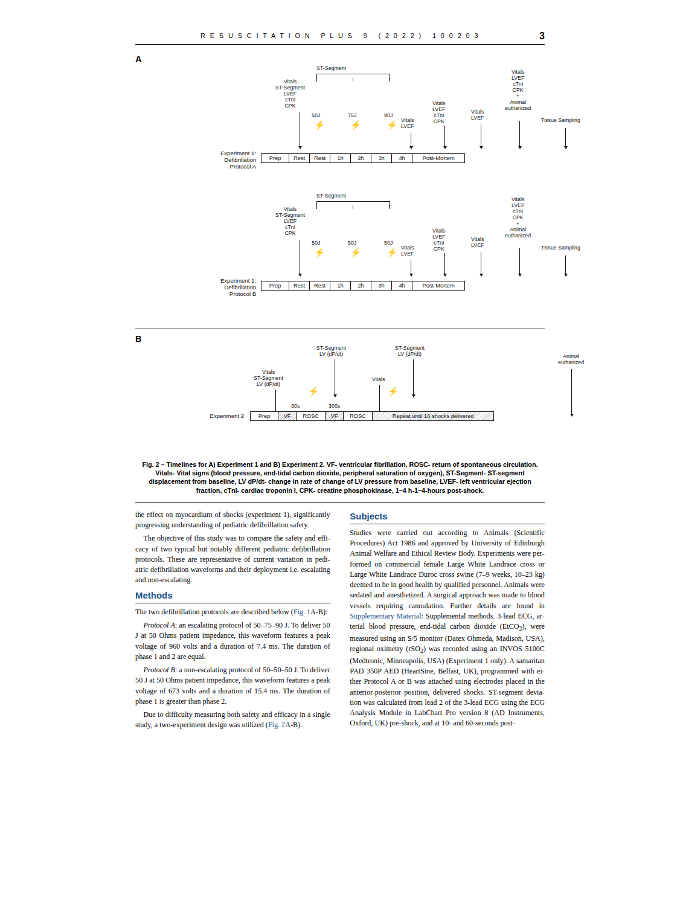R E S U S C I T A T I O N P L U S 9 ( 2 0 2 2 ) 1 0 0 2 0 3 3
A
ST-Segment
Vitals
ST-Segment
LVEF
cTnI
CPK
50J
75J
90J
⚡
⚡
⚡
Vitals
LVEF
Vitals
LVEF
cTnI
CPK
Vitals
LVEF
Vitals
LVEF
cTnI
CPK
+
Animal
euthanized
Tissue Sampling
Experiment 1:
Defibrillation
Protocol A
Prep
Rest
Rest
1h
2h
3h
4h
Post-Mortem
ST-Segment
Vitals
ST-Segment
LVEF
cTnI
CPK
50J
50J
50J
⚡
⚡
⚡
Vitals
LVEF
Vitals
LVEF
cTnI
CPK
Vitals
LVEF
Vitals
LVEF
cTnI
CPK
+
Animal
euthanized
Tissue Sampling
Experiment 1:
Defibrillation
Protocol B
Prep
Rest
Rest
1h
2h
3h
4h
Post-Mortem
B
ST-Segment
LV (dP/dt)
ST-Segment
LV (dP/dt)
Animal
euthanized
Vitals
ST-Segment
LV (dP/dt)
Vitals
⚡
⚡
30s
300s
Experiment 2
Prep
VF
ROSC
VF
ROSC
Repeat until 16 shocks delivered
Fig. 2 – Timelines for A) Experiment 1 and B) Experiment 2. VF- ventricular fibrillation, ROSC- return of spontaneous circulation. Vitals- Vital signs (blood pressure, end-tidal carbon dioxide, peripheral saturation of oxygen), ST-Segment- ST-segment displacement from baseline, LV dP/dt- change in rate of change of LV pressure from baseline, LVEF- left ventricular ejection fraction, cTnI- cardiac troponin I, CPK- creatine phosphokinase, 1–4 h-1–4-hours post-shock.
the effect on myocardium of shocks (experiment 1), significantly progressing understanding of pediatric defibrillation safety.
The objective of this study was to compare the safety and efficacy of two typical but notably different pediatric defibrillation protocols. These are representative of current variation in pediatric defibrillation waveforms and their deployment i.e. escalating and non-escalating.
Methods
The two defibrillation protocols are described below (Fig. 1 A-B):
Protocol A: an escalating protocol of 50–75–90 J. To deliver 50 J at 50 Ohms patient impedance, this waveform features a peak voltage of 960 volts and a duration of 7.4 ms. The duration of phase 1 and 2 are equal.
Protocol B: a non-escalating protocol of 50–50–50 J. To deliver 50 J at 50 Ohms patient impedance, this waveform features a peak voltage of 673 volts and a duration of 15.4 ms. The duration of phase 1 is greater than phase 2.
Due to difficulty measuring both safety and efficacy in a single study, a two-experiment design was utilized (Fig. 2 A-B).
Subjects
Studies were carried out according to Animals (Scientific Procedures) Act 1986 and approved by University of Edinburgh Animal Welfare and Ethical Review Body. Experiments were performed on commercial female Large White Landrace cross or Large White Landrace Duroc cross swine (7–9 weeks, 10–23 kg) deemed to be in good health by qualified personnel. Animals were sedated and anesthetized. A surgical approach was made to blood vessels requiring cannulation. Further details are found in Supplementary Material: Supplemental methods. 3-lead ECG, arterial blood pressure, end-tidal carbon dioxide (EtCO2), were measured using an S/5 monitor (Datex Ohmeda, Madison, USA), regional oximetry (rSO2) was recorded using an INVOS 5100C (Medtronic, Minneapolis, USA) (Experiment 1 only). A samaritan PAD 350P AED (HeartSine, Belfast, UK), programmed with either Protocol A or B was attached using electrodes placed in the anterior-posterior position, delivered shocks. ST-segment deviation was calculated from lead 2 of the 3-lead ECG using the ECG Analysis Module in LabChart Pro version 8 (AD Instruments, Oxford, UK) pre-shock, and at 10- and 60-seconds post-